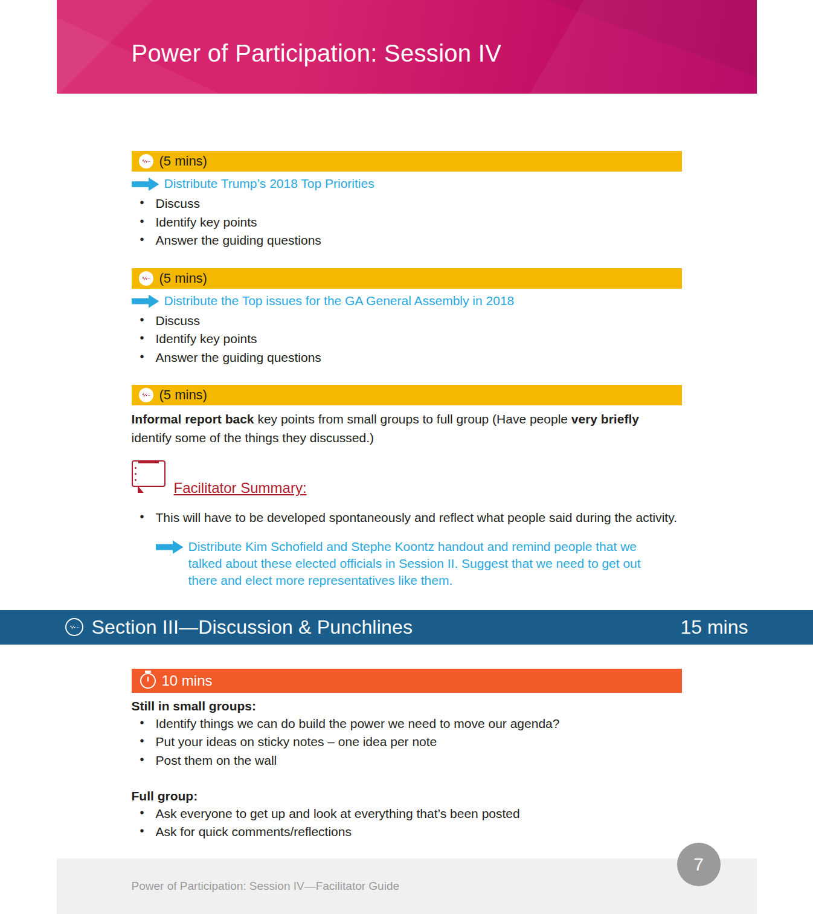Power of Participation: Session IV
(5 mins)
Distribute Trump’s 2018 Top Priorities
Discuss
Identify key points
Answer the guiding questions
(5 mins)
Distribute the Top issues for the GA General Assembly in 2018
Discuss
Identify key points
Answer the guiding questions
(5 mins)
Informal report back key points from small groups to full group (Have people very briefly identify some of the things they discussed.)
Facilitator Summary:
This will have to be developed spontaneously and reflect what people said during the activity.
Distribute Kim Schofield and Stephe Koontz handout and remind people that we talked about these elected officials in Session II. Suggest that we need to get out there and elect more representatives like them.
Section III—Discussion & Punchlines
15 mins
10 mins
Still in small groups:
Identify things we can do build the power we need to move our agenda?
Put your ideas on sticky notes – one idea per note
Post them on the wall
Full group:
Ask everyone to get up and look at everything that’s been posted
Ask for quick comments/reflections
Power of Participation: Session IV—Facilitator Guide
7